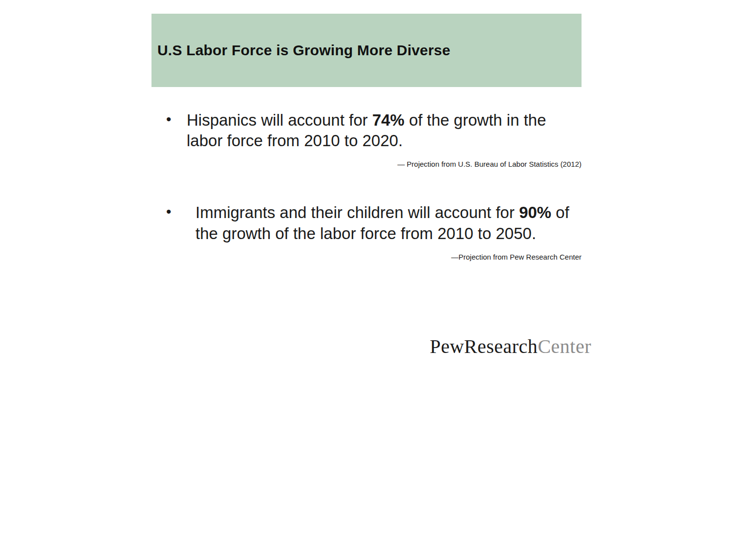U.S Labor Force is Growing More Diverse
Hispanics will account for 74% of the growth in the labor force from 2010 to 2020.
— Projection from U.S. Bureau of Labor Statistics (2012)
Immigrants and their children will account for 90% of the growth of the labor force from 2010 to 2050.
—Projection from Pew Research Center
Pew Research Center